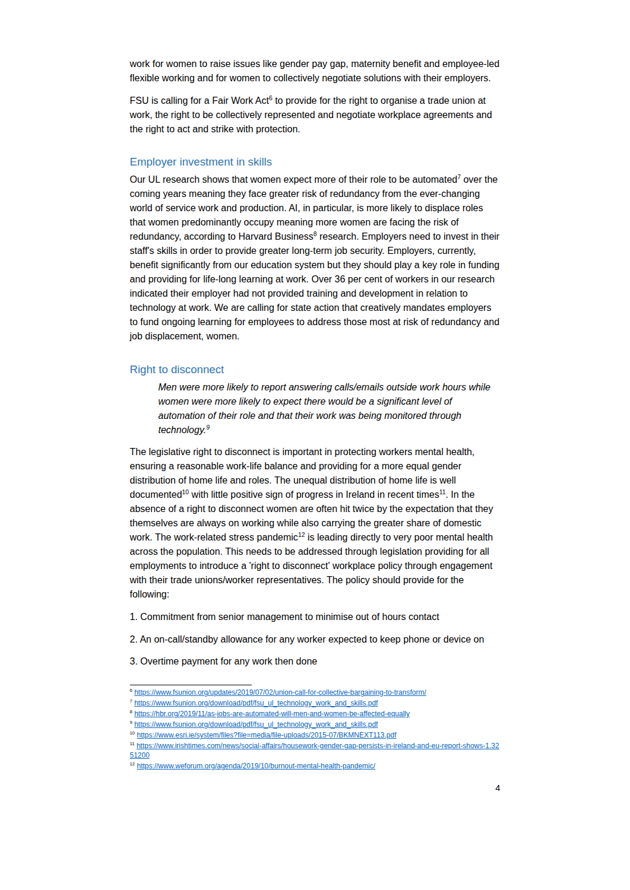work for women to raise issues like gender pay gap, maternity benefit and employee-led flexible working and for women to collectively negotiate solutions with their employers.
FSU is calling for a Fair Work Act6 to provide for the right to organise a trade union at work, the right to be collectively represented and negotiate workplace agreements and the right to act and strike with protection.
Employer investment in skills
Our UL research shows that women expect more of their role to be automated7 over the coming years meaning they face greater risk of redundancy from the ever-changing world of service work and production. AI, in particular, is more likely to displace roles that women predominantly occupy meaning more women are facing the risk of redundancy, according to Harvard Business8 research. Employers need to invest in their staff's skills in order to provide greater long-term job security. Employers, currently, benefit significantly from our education system but they should play a key role in funding and providing for life-long learning at work. Over 36 per cent of workers in our research indicated their employer had not provided training and development in relation to technology at work. We are calling for state action that creatively mandates employers to fund ongoing learning for employees to address those most at risk of redundancy and job displacement, women.
Right to disconnect
Men were more likely to report answering calls/emails outside work hours while women were more likely to expect there would be a significant level of automation of their role and that their work was being monitored through technology.9
The legislative right to disconnect is important in protecting workers mental health, ensuring a reasonable work-life balance and providing for a more equal gender distribution of home life and roles. The unequal distribution of home life is well documented10 with little positive sign of progress in Ireland in recent times11. In the absence of a right to disconnect women are often hit twice by the expectation that they themselves are always on working while also carrying the greater share of domestic work. The work-related stress pandemic12 is leading directly to very poor mental health across the population. This needs to be addressed through legislation providing for all employments to introduce a 'right to disconnect' workplace policy through engagement with their trade unions/worker representatives. The policy should provide for the following:
1. Commitment from senior management to minimise out of hours contact
2. An on-call/standby allowance for any worker expected to keep phone or device on
3. Overtime payment for any work then done
6 https://www.fsunion.org/updates/2019/07/02/union-call-for-collective-bargaining-to-transform/
7 https://www.fsunion.org/download/pdf/fsu_ul_technology_work_and_skills.pdf
8 https://hbr.org/2019/11/as-jobs-are-automated-will-men-and-women-be-affected-equally
9 https://www.fsunion.org/download/pdf/fsu_ul_technology_work_and_skills.pdf
10 https://www.esri.ie/system/files?file=media/file-uploads/2015-07/BKMNEXT113.pdf
11 https://www.irishtimes.com/news/social-affairs/housework-gender-gap-persists-in-ireland-and-eu-report-shows-1.3251200
12 https://www.weforum.org/agenda/2019/10/burnout-mental-health-pandemic/
4